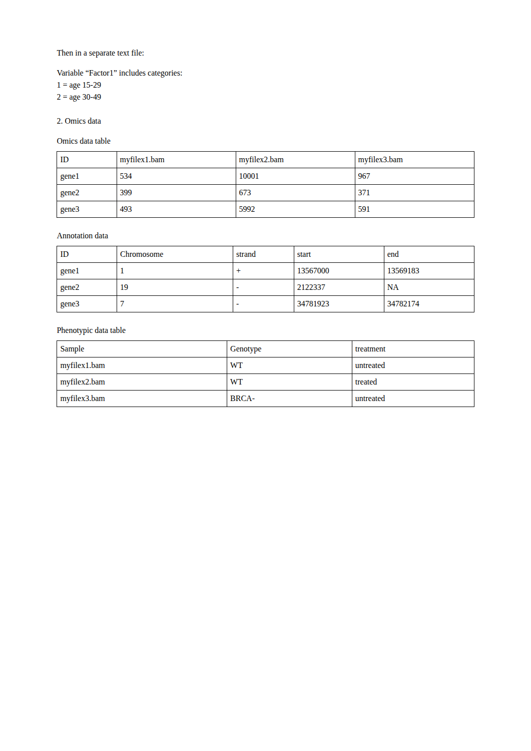Then in a separate text file:
Variable “Factor1” includes categories:
1 = age 15-29
2 = age 30-49
2. Omics data
Omics data table
| ID | myfilex1.bam | myfilex2.bam | myfilex3.bam |
| gene1 | 534 | 10001 | 967 |
| gene2 | 399 | 673 | 371 |
| gene3 | 493 | 5992 | 591 |
Annotation data
| ID | Chromosome | strand | start | end |
| gene1 | 1 | + | 13567000 | 13569183 |
| gene2 | 19 | - | 2122337 | NA |
| gene3 | 7 | - | 34781923 | 34782174 |
Phenotypic data table
| Sample | Genotype | treatment |
| myfilex1.bam | WT | untreated |
| myfilex2.bam | WT | treated |
| myfilex3.bam | BRCA- | untreated |